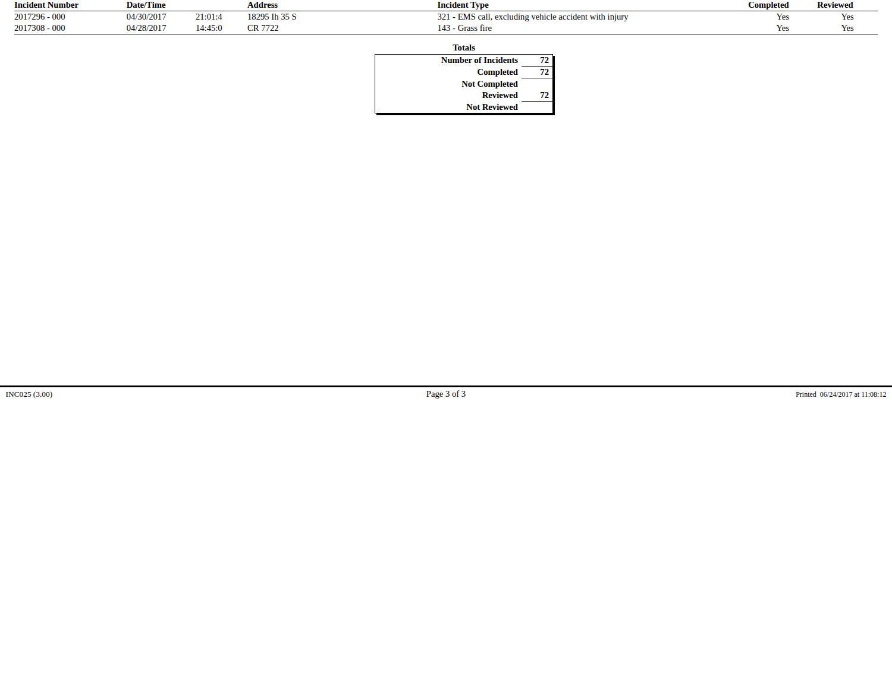| Incident Number | Date/Time | | Address | Incident Type | Completed | Reviewed |
| --- | --- | --- | --- | --- | --- | --- |
| 2017296 - 000 | 04/30/2017 | 21:01:4 | 18295 Ih 35 S | 321 - EMS call, excluding vehicle accident with injury | Yes | Yes |
| 2017308 - 000 | 04/28/2017 | 14:45:0 | CR 7722 | 143 - Grass fire | Yes | Yes |
Totals
| Number of Incidents | 72 |
| Completed | 72 |
| Not Completed | |
| Reviewed | 72 |
| Not Reviewed | |
INC025 (3.00)
Page 3 of 3
Printed06/24/2017 at 11:08:12